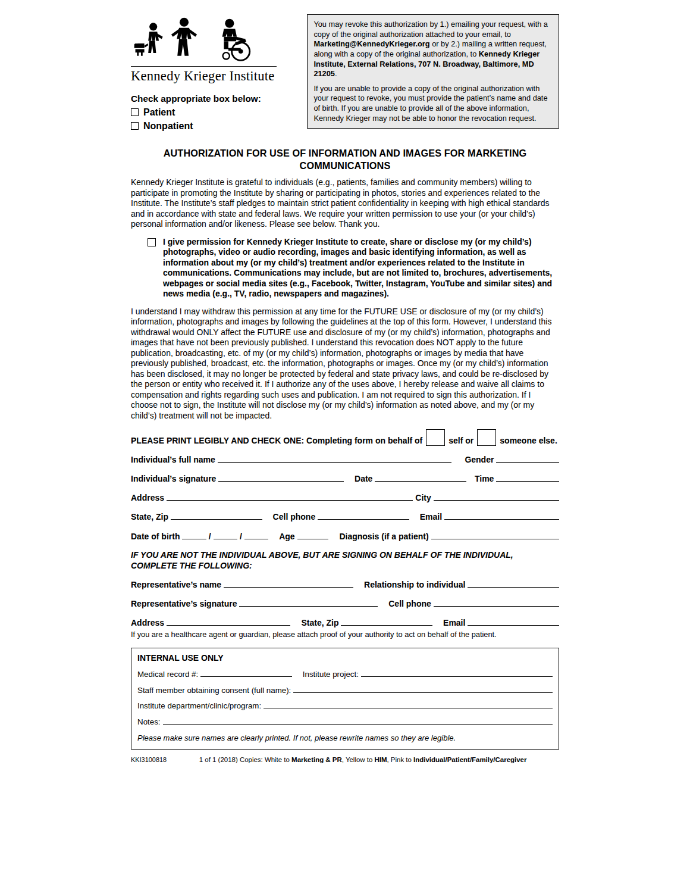Kennedy Krieger Institute
Check appropriate box below:
Patient
Nonpatient
You may revoke this authorization by 1.) emailing your request, with a copy of the original authorization attached to your email, to Marketing@KennedyKrieger.org or by 2.) mailing a written request, along with a copy of the original authorization, to Kennedy Krieger Institute, External Relations, 707 N. Broadway, Baltimore, MD 21205.
If you are unable to provide a copy of the original authorization with your request to revoke, you must provide the patient’s name and date of birth. If you are unable to provide all of the above information, Kennedy Krieger may not be able to honor the revocation request.
AUTHORIZATION FOR USE OF INFORMATION AND IMAGES FOR MARKETING COMMUNICATIONS
Kennedy Krieger Institute is grateful to individuals (e.g., patients, families and community members) willing to participate in promoting the Institute by sharing or participating in photos, stories and experiences related to the Institute. The Institute’s staff pledges to maintain strict patient confidentiality in keeping with high ethical standards and in accordance with state and federal laws. We require your written permission to use your (or your child’s) personal information and/or likeness. Please see below. Thank you.
I give permission for Kennedy Krieger Institute to create, share or disclose my (or my child’s) photographs, video or audio recording, images and basic identifying information, as well as information about my (or my child’s) treatment and/or experiences related to the Institute in communications. Communications may include, but are not limited to, brochures, advertisements, webpages or social media sites (e.g., Facebook, Twitter, Instagram, YouTube and similar sites) and news media (e.g., TV, radio, newspapers and magazines).
I understand I may withdraw this permission at any time for the FUTURE USE or disclosure of my (or my child’s) information, photographs and images by following the guidelines at the top of this form. However, I understand this withdrawal would ONLY affect the FUTURE use and disclosure of my (or my child’s) information, photographs and images that have not been previously published. I understand this revocation does NOT apply to the future publication, broadcasting, etc. of my (or my child’s) information, photographs or images by media that have previously published, broadcast, etc. the information, photographs or images. Once my (or my child’s) information has been disclosed, it may no longer be protected by federal and state privacy laws, and could be re-disclosed by the person or entity who received it. If I authorize any of the uses above, I hereby release and waive all claims to compensation and rights regarding such uses and publication. I am not required to sign this authorization. If I choose not to sign, the Institute will not disclose my (or my child’s) information as noted above, and my (or my child’s) treatment will not be impacted.
PLEASE PRINT LEGIBLY AND CHECK ONE: Completing form on behalf of self or someone else.
Individual’s full name Gender
Individual’s signature Date Time
Address City
State, Zip Cell phone Email
Date of birth / / Age Diagnosis (if a patient)
IF YOU ARE NOT THE INDIVIDUAL ABOVE, BUT ARE SIGNING ON BEHALF OF THE INDIVIDUAL, COMPLETE THE FOLLOWING:
Representative’s name Relationship to individual
Representative’s signature Cell phone
Address State, Zip Email
If you are a healthcare agent or guardian, please attach proof of your authority to act on behalf of the patient.
INTERNAL USE ONLY
Medical record #: Institute project:
Staff member obtaining consent (full name):
Institute department/clinic/program:
Notes:
Please make sure names are clearly printed. If not, please rewrite names so they are legible.
KKI3100818
1 of 1 (2018) Copies: White to Marketing & PR, Yellow to HIM, Pink to Individual/Patient/Family/Caregiver